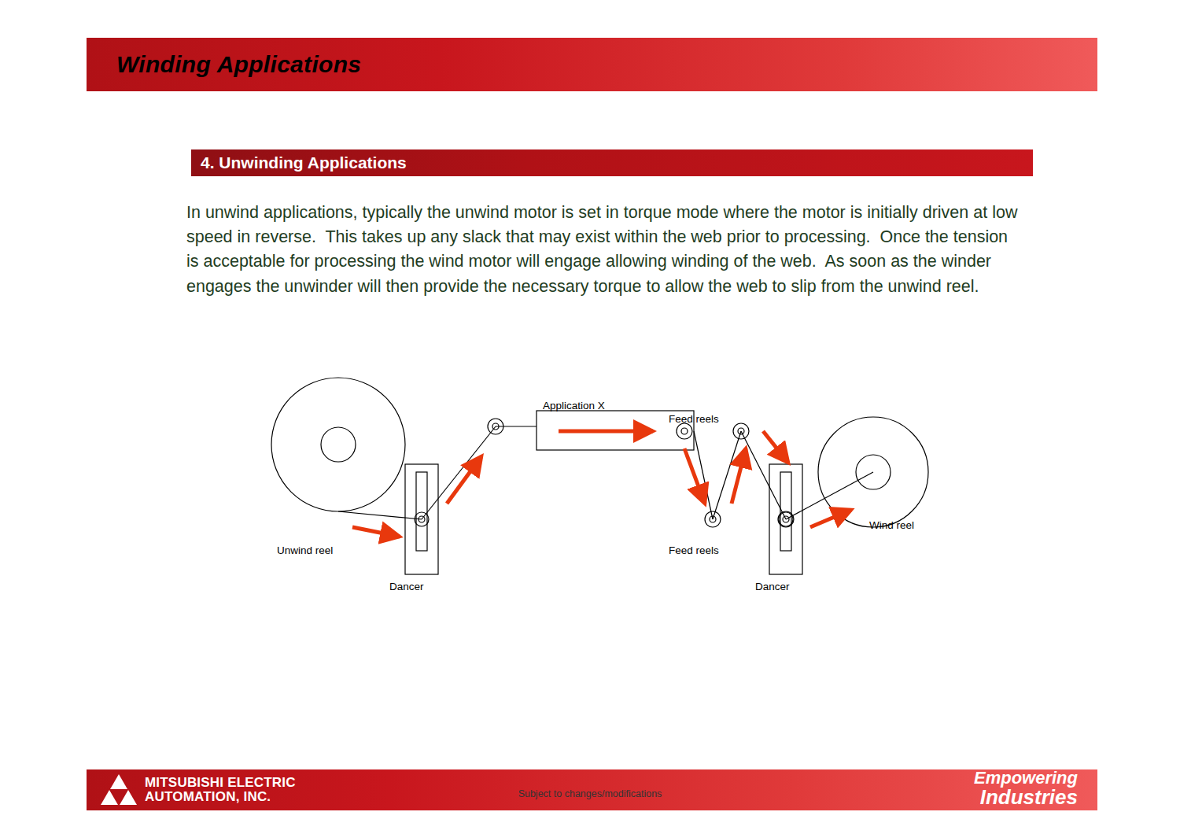Winding Applications
4. Unwinding Applications
In unwind applications, typically the unwind motor is set in torque mode where the motor is initially driven at low speed in reverse. This takes up any slack that may exist within the web prior to processing. Once the tension is acceptable for processing the wind motor will engage allowing winding of the web. As soon as the winder engages the unwinder will then provide the necessary torque to allow the web to slip from the unwind reel.
Application X
Feed reels
Feed reels
Unwind reel
Wind reel
Dancer
Dancer
Subject to changes/modifications
MITSUBISHI ELECTRIC
AUTOMATION, INC.
Empowering
Industries